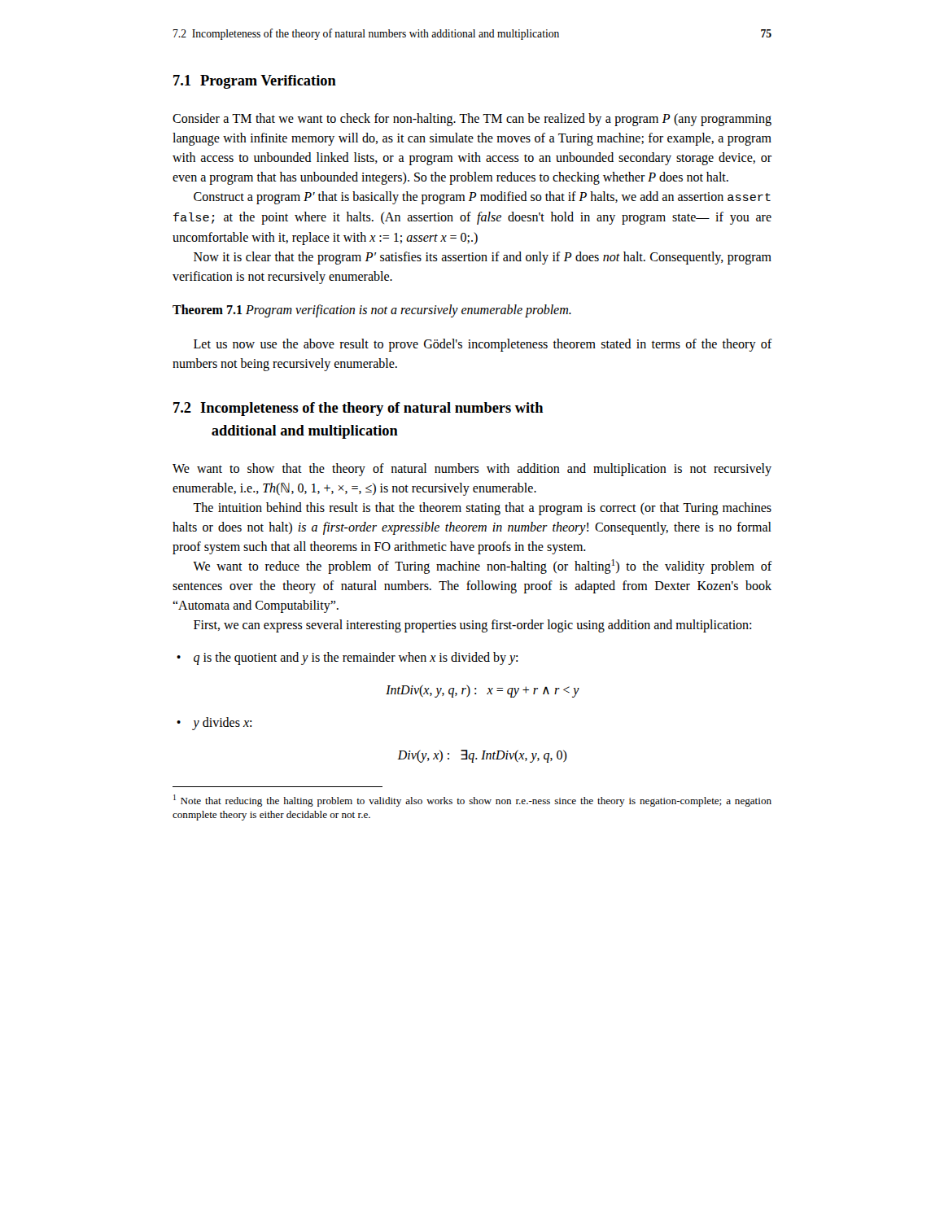7.2 Incompleteness of the theory of natural numbers with additional and multiplication 75
7.1 Program Verification
Consider a TM that we want to check for non-halting. The TM can be realized by a program P (any programming language with infinite memory will do, as it can simulate the moves of a Turing machine; for example, a program with access to unbounded linked lists, or a program with access to an unbounded secondary storage device, or even a program that has unbounded integers). So the problem reduces to checking whether P does not halt.
Construct a program P′ that is basically the program P modified so that if P halts, we add an assertion assert false; at the point where it halts. (An assertion of false doesn't hold in any program state— if you are uncomfortable with it, replace it with x := 1; assert x = 0;.)
Now it is clear that the program P′ satisfies its assertion if and only if P does not halt. Consequently, program verification is not recursively enumerable.
Theorem 7.1 Program verification is not a recursively enumerable problem.
Let us now use the above result to prove Gödel's incompleteness theorem stated in terms of the theory of numbers not being recursively enumerable.
7.2 Incompleteness of the theory of natural numbers with
additional and multiplication
We want to show that the theory of natural numbers with addition and multiplication is not recursively enumerable, i.e., Th(ℕ, 0, 1, +, ×, =, ≤) is not recursively enumerable.
The intuition behind this result is that the theorem stating that a program is correct (or that Turing machines halts or does not halt) is a first-order expressible theorem in number theory! Consequently, there is no formal proof system such that all theorems in FO arithmetic have proofs in the system.
We want to reduce the problem of Turing machine non-halting (or halting1) to the validity problem of sentences over the theory of natural numbers. The following proof is adapted from Dexter Kozen's book “Automata and Computability”.
First, we can express several interesting properties using first-order logic using addition and multiplication:
q is the quotient and y is the remainder when x is divided by y:
IntDiv(x, y, q, r) : x = qy + r ∧ r < y
y divides x:
Div(y, x) : ∃q. IntDiv(x, y, q, 0)
1 Note that reducing the halting problem to validity also works to show non r.e.-ness since the theory is negation-complete; a negation conmplete theory is either decidable or not r.e.